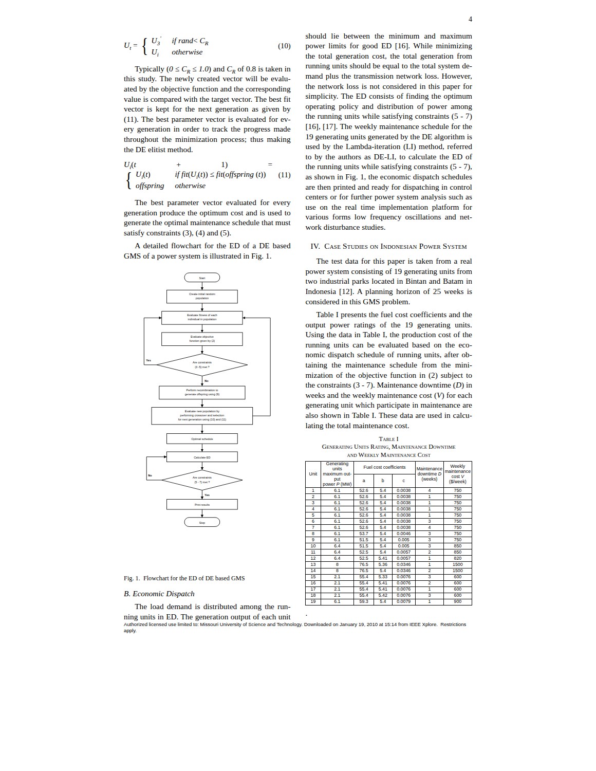4
Ut = { U3' if rand< CR Ui otherwise
(10)
Typically (0 ≤ CR ≤ 1.0) and CR of 0.8 is taken in this study. The newly created vector will be evaluated by the objective function and the corresponding value is compared with the target vector. The best fit vector is kept for the next generation as given by (11). The best parameter vector is evaluated for every generation in order to track the progress made throughout the minimization process; thus making the DE elitist method.
Ui(t + 1) = { Ui(t) if fit(Ui(t)) ≤ fit(offspring (t)) offspring otherwise
(11)
The best parameter vector evaluated for every generation produce the optimum cost and is used to generate the optimal maintenance schedule that must satisfy constraints (3), (4) and (5).
A detailed flowchart for the ED of a DE based GMS of a power system is illustrated in Fig. 1.
Start Create initial random population Evaluate fitness of each individual in population Evaluate objective function given by (2) Are constraints (3 -5) met ? Perform recombination to generate offspring using (9) Evaluate new population by performing crossover and selection for next generation using (10) and (11) Optimal schedule Calculate ED Are constraints (5 - 7) met ? Print results Stop Yes No No Yes
Fig. 1. Flowchart for the ED of DE based GMS
B. Economic Dispatch
The load demand is distributed among the running units in ED. The generation output of each unit should lie between the minimum and maximum power limits for good ED [16]. While minimizing the total generation cost, the total generation from running units should be equal to the total system demand plus the transmission network loss. However, the network loss is not considered in this paper for simplicity. The ED consists of finding the optimum operating policy and distribution of power among the running units while satisfying constraints (5 - 7) [16], [17]. The weekly maintenance schedule for the 19 generating units generated by the DE algorithm is used by the Lambda-iteration (LI) method, referred to by the authors as DE-LI, to calculate the ED of the running units while satisfying constraints (5 - 7), as shown in Fig. 1, the economic dispatch schedules are then printed and ready for dispatching in control centers or for further power system analysis such as use on the real time implementation platform for various forms low frequency oscillations and network disturbance studies.
IV. Case Studies on Indonesian Power System
The test data for this paper is taken from a real power system consisting of 19 generating units from two industrial parks located in Bintan and Batam in Indonesia [12]. A planning horizon of 25 weeks is considered in this GMS problem.
Table I presents the fuel cost coefficients and the output power ratings of the 19 generating units. Using the data in Table I, the production cost of the running units can be evaluated based on the economic dispatch schedule of running units, after obtaining the maintenance schedule from the minimization of the objective function in (2) subject to the constraints (3 - 7). Maintenance downtime (D) in weeks and the weekly maintenance cost (V) for each generating unit which participate in maintenance are also shown in Table I. These data are used in calculating the total maintenance cost.
Table I
Generating Units Rating, Maintenance Downtime
and Weekly Maintenance Cost
| Unit | Generating units maximum output power P (MW) | Fuel cost coefficients | Maintenance downtime D (weeks) | Weekly maintenance cost V ($/week) |
| --- | --- | --- | --- | --- |
| a | b | c |
| 1 | 6.1 | 52.6 | 5.4 | 0.0038 | 4 | 750 |
| 2 | 6.1 | 52.6 | 5.4 | 0.0038 | 1 | 750 |
| 3 | 6.1 | 52.6 | 5.4 | 0.0038 | 1 | 750 |
| 4 | 6.1 | 52.6 | 5.4 | 0.0038 | 1 | 750 |
| 5 | 6.1 | 52.6 | 5.4 | 0.0038 | 1 | 750 |
| 6 | 6.1 | 52.6 | 5.4 | 0.0038 | 3 | 750 |
| 7 | 6.1 | 52.6 | 5.4 | 0.0038 | 4 | 750 |
| 8 | 6.1 | 53.7 | 5.4 | 0.0046 | 3 | 750 |
| 9 | 6.1 | 51.5 | 5.4 | 0.005 | 3 | 750 |
| 10 | 6.4 | 51.5 | 5.4 | 0.005 | 3 | 850 |
| 11 | 6.4 | 52.5 | 5.4 | 0.0057 | 2 | 850 |
| 12 | 6.4 | 52.5 | 5.41 | 0.0057 | 1 | 820 |
| 13 | 8 | 76.5 | 5.36 | 0.0346 | 1 | 1500 |
| 14 | 8 | 76.5 | 5.4 | 0.0346 | 2 | 1500 |
| 15 | 2.1 | 55.4 | 5.33 | 0.0076 | 3 | 600 |
| 16 | 2.1 | 55.4 | 5.41 | 0.0076 | 2 | 600 |
| 17 | 2.1 | 55.4 | 5.41 | 0.0076 | 1 | 600 |
| 18 | 2.1 | 55.4 | 5.42 | 0.0076 | 3 | 600 |
| 19 | 6.1 | 59.3 | 5.4 | 0.0079 | 1 | 900 |
.
Authorized licensed use limited to: Missouri University of Science and Technology. Downloaded on January 19, 2010 at 15:14 from IEEE Xplore. Restrictions apply.